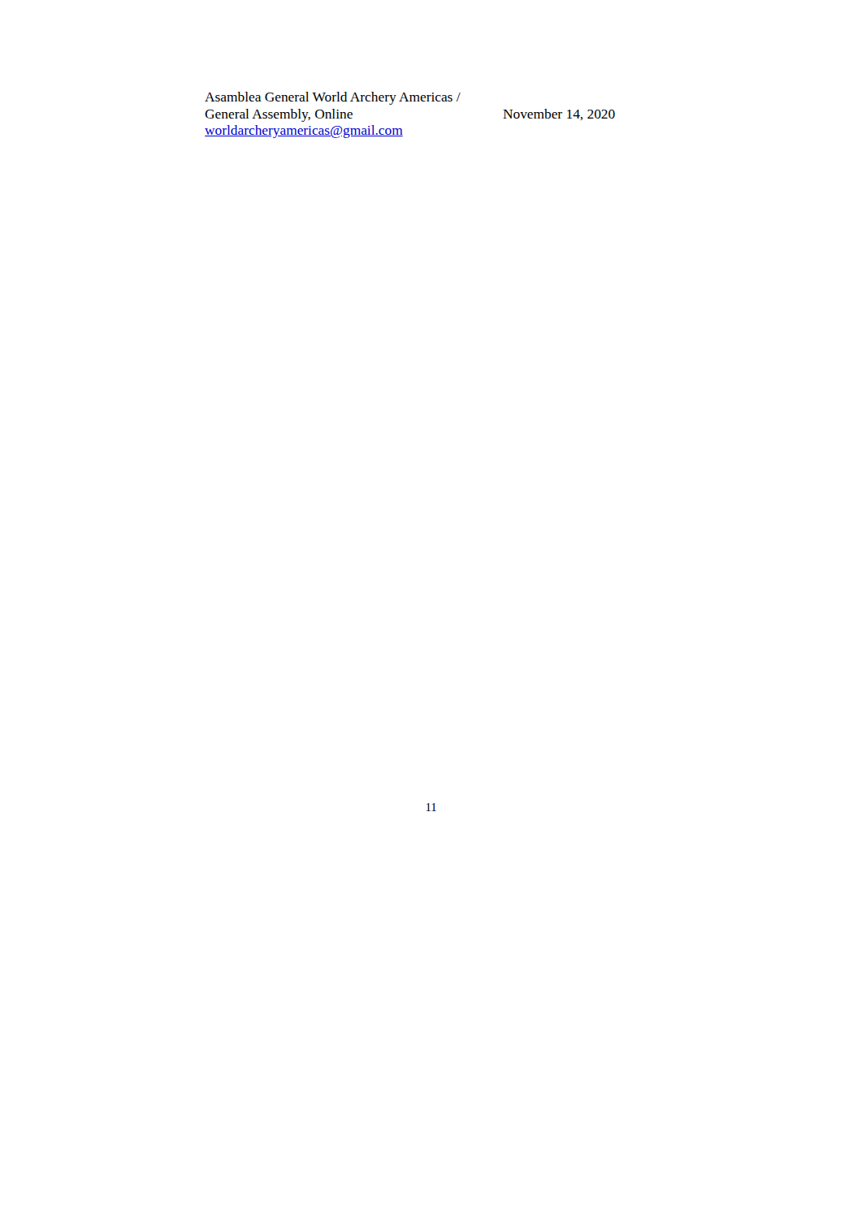| Asamblea General World Archery Americas / General Assembly, Online worldarcheryamericas@gmail.com | November 14, 2020 |
11